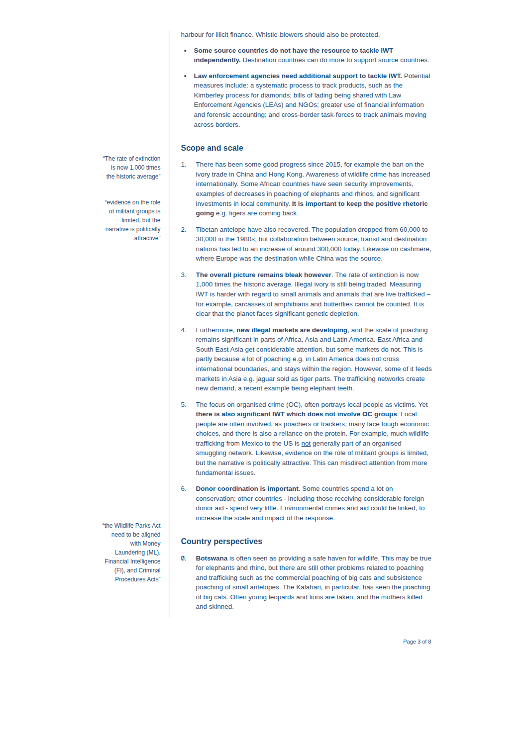“The rate of extinction
is now 1,000 times
the historic average”
“evidence on the role
of militant groups is
limited, but the
narrative is politically
attractive”
“the Wildlife Parks Act
need to be aligned
with Money
Laundering (ML),
Financial Intelligence
(FI), and Criminal
Procedures Acts”
harbour for illicit finance. Whistle-blowers should also be protected.
Some source countries do not have the resource to tackle IWT independently. Destination countries can do more to support source countries.
Law enforcement agencies need additional support to tackle IWT. Potential measures include: a systematic process to track products, such as the Kimberley process for diamonds; bills of lading being shared with Law Enforcement Agencies (LEAs) and NGOs; greater use of financial information and forensic accounting; and cross-border task-forces to track animals moving across borders.
Scope and scale
There has been some good progress since 2015, for example the ban on the ivory trade in China and Hong Kong. Awareness of wildlife crime has increased internationally. Some African countries have seen security improvements, examples of decreases in poaching of elephants and rhinos, and significant investments in local community. It is important to keep the positive rhetoric going e.g. tigers are coming back.
Tibetan antelope have also recovered. The population dropped from 60,000 to 30,000 in the 1980s; but collaboration between source, transit and destination nations has led to an increase of around 300,000 today. Likewise on cashmere, where Europe was the destination while China was the source.
The overall picture remains bleak however. The rate of extinction is now 1,000 times the historic average. Illegal ivory is still being traded. Measuring IWT is harder with regard to small animals and animals that are live trafficked – for example, carcasses of amphibians and butterflies cannot be counted. It is clear that the planet faces significant genetic depletion.
Furthermore, new illegal markets are developing, and the scale of poaching remains significant in parts of Africa, Asia and Latin America. East Africa and South East Asia get considerable attention, but some markets do not. This is partly because a lot of poaching e.g. in Latin America does not cross international boundaries, and stays within the region. However, some of it feeds markets in Asia e.g. jaguar sold as tiger parts. The trafficking networks create new demand, a recent example being elephant teeth.
The focus on organised crime (OC), often portrays local people as victims. Yet there is also significant IWT which does not involve OC groups. Local people are often involved, as poachers or trackers; many face tough economic choices, and there is also a reliance on the protein. For example, much wildlife trafficking from Mexico to the US is not generally part of an organised smuggling network. Likewise, evidence on the role of militant groups is limited, but the narrative is politically attractive. This can misdirect attention from more fundamental issues.
Donor coordination is important. Some countries spend a lot on conservation; other countries - including those receiving considerable foreign donor aid - spend very little. Environmental crimes and aid could be linked, to increase the scale and impact of the response.
Country perspectives
7. Botswana is often seen as providing a safe haven for wildlife. This may be true for elephants and rhino, but there are still other problems related to poaching and trafficking such as the commercial poaching of big cats and subsistence poaching of small antelopes. The Kalahari, in particular, has seen the poaching of big cats. Often young leopards and lions are taken, and the mothers killed and skinned.
Page 3 of 8